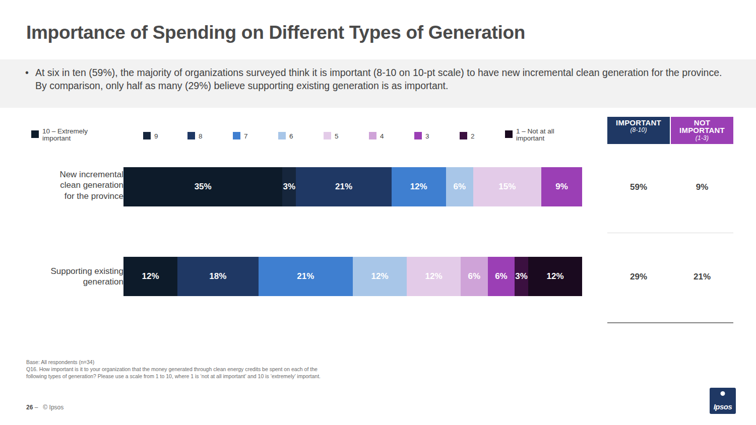Importance of Spending on Different Types of Generation
At six in ten (59%), the majority of organizations surveyed think it is important (8-10 on 10-pt scale) to have new incremental clean generation for the province. By comparison, only half as many (29%) believe supporting existing generation is as important.
10 – Extremely
important
9
8
7
6
5
4
3
2
1 – Not at all
important
IMPORTANT(8-10)
NOT
IMPORTANT(1-3)
New incremental
clean generation
for the province
35%
3%
21%
12%
6%
15%
9%
59%
9%
Supporting existing
generation
12%
18%
21%
12%
12%
6%
6%
3%
12%
29%
21%
Base: All respondents (n=34)
Q16. How important is it to your organization that the money generated through clean energy credits be spent on each of the
following types of generation? Please use a scale from 1 to 10, where 1 is ‘not at all important’ and 10 is ‘extremely’ important.
26 – © Ipsos
Ipsos